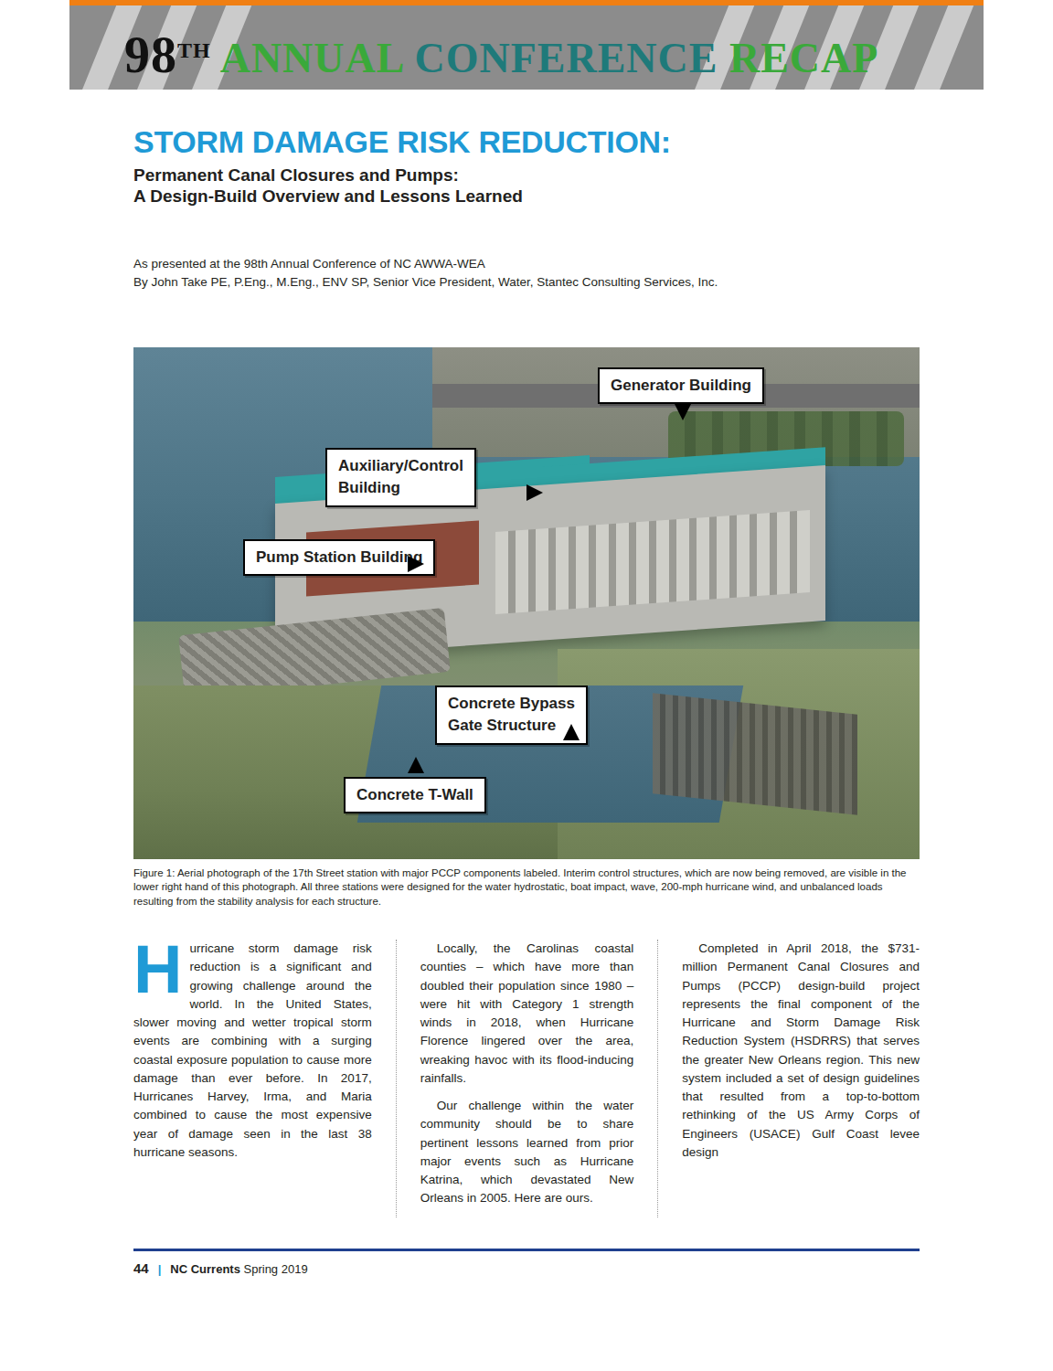98TH ANNUAL CONFERENCE RECAP
STORM DAMAGE RISK REDUCTION:
Permanent Canal Closures and Pumps:
A Design-Build Overview and Lessons Learned
As presented at the 98th Annual Conference of NC AWWA-WEA
By John Take PE, P.Eng., M.Eng., ENV SP, Senior Vice President, Water, Stantec Consulting Services, Inc.
Generator Building
Auxiliary/Control
Building
Pump Station Building
Concrete Bypass
Gate Structure
Concrete T-Wall
Figure 1: Aerial photograph of the 17th Street station with major PCCP components labeled. Interim control structures, which are now being removed, are visible in the lower right hand of this photograph. All three stations were designed for the water hydrostatic, boat impact, wave, 200-mph hurricane wind, and unbalanced loads resulting from the stability analysis for each structure.
Hurricane storm damage risk reduction is a significant and growing challenge around the world. In the United States, slower moving and wetter tropical storm events are combining with a surging coastal exposure population to cause more damage than ever before. In 2017, Hurricanes Harvey, Irma, and Maria combined to cause the most expensive year of damage seen in the last 38 hurricane seasons.
Locally, the Carolinas coastal counties – which have more than doubled their population since 1980 – were hit with Category 1 strength winds in 2018, when Hurricane Florence lingered over the area, wreaking havoc with its flood-inducing rainfalls.
Our challenge within the water community should be to share pertinent lessons learned from prior major events such as Hurricane Katrina, which devastated New Orleans in 2005. Here are ours.
Completed in April 2018, the $731-million Permanent Canal Closures and Pumps (PCCP) design-build project represents the final component of the Hurricane and Storm Damage Risk Reduction System (HSDRRS) that serves the greater New Orleans region. This new system included a set of design guidelines that resulted from a top-to-bottom rethinking of the US Army Corps of Engineers (USACE) Gulf Coast levee design
44 | NC Currents Spring 2019